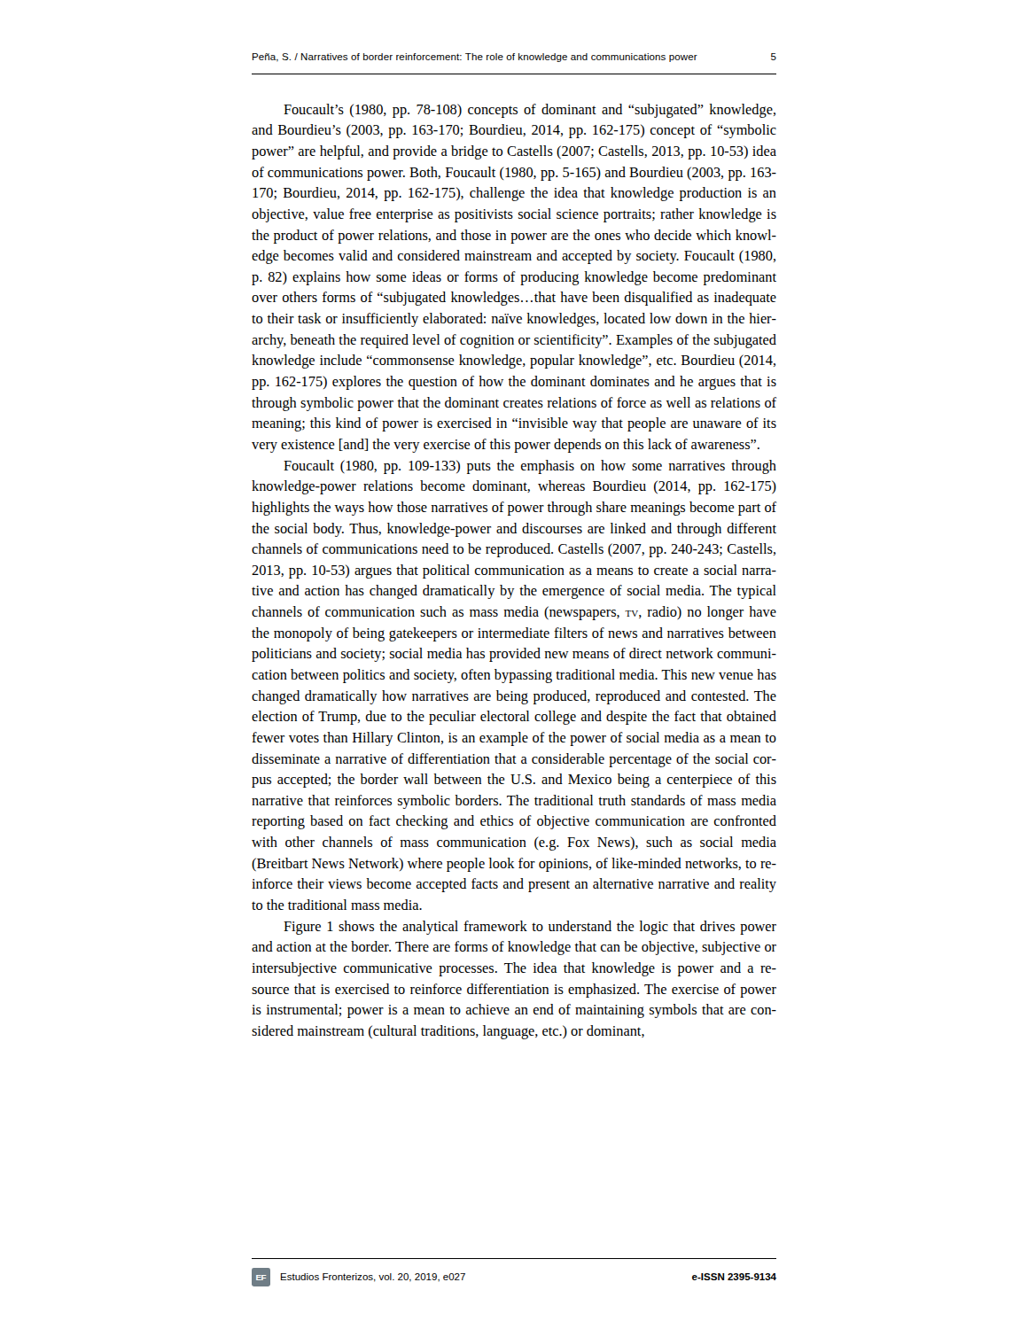Peña, S. / Narratives of border reinforcement: The role of knowledge and communications power 5
Foucault’s (1980, pp. 78-108) concepts of dominant and “subjugated” knowledge, and Bourdieu’s (2003, pp. 163-170; Bourdieu, 2014, pp. 162-175) concept of “symbolic power” are helpful, and provide a bridge to Castells (2007; Castells, 2013, pp. 10-53) idea of communications power. Both, Foucault (1980, pp. 5-165) and Bourdieu (2003, pp. 163-170; Bourdieu, 2014, pp. 162-175), challenge the idea that knowledge production is an objective, value free enterprise as positivists social science portraits; rather knowledge is the product of power relations, and those in power are the ones who decide which knowledge becomes valid and considered mainstream and accepted by society. Foucault (1980, p. 82) explains how some ideas or forms of producing knowledge become predominant over others forms of “subjugated knowledges…that have been disqualified as inadequate to their task or insufficiently elaborated: naïve knowledges, located low down in the hierarchy, beneath the required level of cognition or scientificity”. Examples of the subjugated knowledge include “commonsense knowledge, popular knowledge”, etc. Bourdieu (2014, pp. 162-175) explores the question of how the dominant dominates and he argues that is through symbolic power that the dominant creates relations of force as well as relations of meaning; this kind of power is exercised in “invisible way that people are unaware of its very existence [and] the very exercise of this power depends on this lack of awareness”.
Foucault (1980, pp. 109-133) puts the emphasis on how some narratives through knowledge-power relations become dominant, whereas Bourdieu (2014, pp. 162-175) highlights the ways how those narratives of power through share meanings become part of the social body. Thus, knowledge-power and discourses are linked and through different channels of communications need to be reproduced. Castells (2007, pp. 240-243; Castells, 2013, pp. 10-53) argues that political communication as a means to create a social narrative and action has changed dramatically by the emergence of social media. The typical channels of communication such as mass media (newspapers, tv, radio) no longer have the monopoly of being gatekeepers or intermediate filters of news and narratives between politicians and society; social media has provided new means of direct network communication between politics and society, often bypassing traditional media. This new venue has changed dramatically how narratives are being produced, reproduced and contested. The election of Trump, due to the peculiar electoral college and despite the fact that obtained fewer votes than Hillary Clinton, is an example of the power of social media as a mean to disseminate a narrative of differentiation that a considerable percentage of the social corpus accepted; the border wall between the U.S. and Mexico being a centerpiece of this narrative that reinforces symbolic borders. The traditional truth standards of mass media reporting based on fact checking and ethics of objective communication are confronted with other channels of mass communication (e.g. Fox News), such as social media (Breitbart News Network) where people look for opinions, of like-minded networks, to reinforce their views become accepted facts and present an alternative narrative and reality to the traditional mass media.
Figure 1 shows the analytical framework to understand the logic that drives power and action at the border. There are forms of knowledge that can be objective, subjective or intersubjective communicative processes. The idea that knowledge is power and a resource that is exercised to reinforce differentiation is emphasized. The exercise of power is instrumental; power is a mean to achieve an end of maintaining symbols that are considered mainstream (cultural traditions, language, etc.) or dominant,
EF
Estudios Fronterizos, vol. 20, 2019, e027
e-ISSN 2395-9134